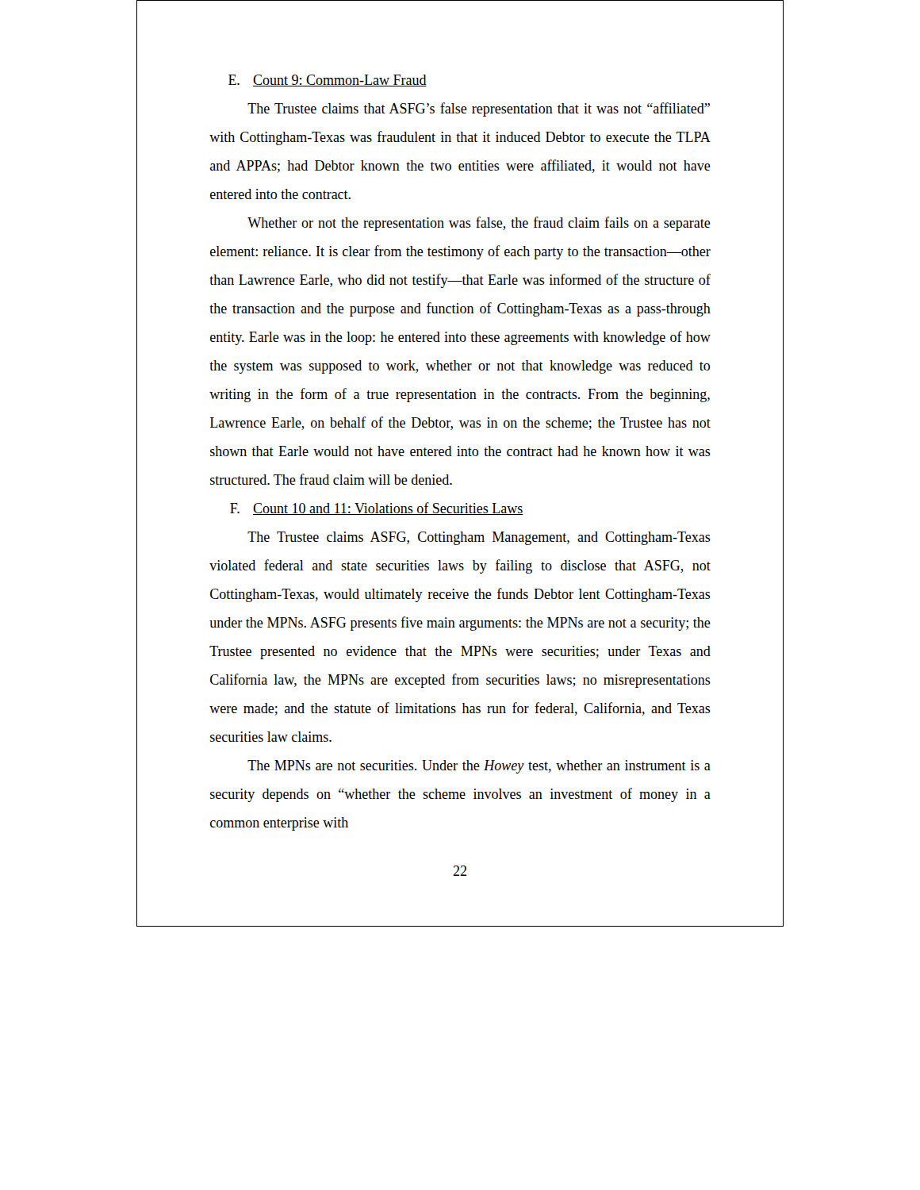Count 9: Common-Law Fraud
The Trustee claims that ASFG’s false representation that it was not “affiliated” with Cottingham-Texas was fraudulent in that it induced Debtor to execute the TLPA and APPAs; had Debtor known the two entities were affiliated, it would not have entered into the contract.
Whether or not the representation was false, the fraud claim fails on a separate element: reliance. It is clear from the testimony of each party to the transaction—other than Lawrence Earle, who did not testify—that Earle was informed of the structure of the transaction and the purpose and function of Cottingham-Texas as a pass-through entity. Earle was in the loop: he entered into these agreements with knowledge of how the system was supposed to work, whether or not that knowledge was reduced to writing in the form of a true representation in the contracts. From the beginning, Lawrence Earle, on behalf of the Debtor, was in on the scheme; the Trustee has not shown that Earle would not have entered into the contract had he known how it was structured. The fraud claim will be denied.
Count 10 and 11: Violations of Securities Laws
The Trustee claims ASFG, Cottingham Management, and Cottingham-Texas violated federal and state securities laws by failing to disclose that ASFG, not Cottingham-Texas, would ultimately receive the funds Debtor lent Cottingham-Texas under the MPNs. ASFG presents five main arguments: the MPNs are not a security; the Trustee presented no evidence that the MPNs were securities; under Texas and California law, the MPNs are excepted from securities laws; no misrepresentations were made; and the statute of limitations has run for federal, California, and Texas securities law claims.
The MPNs are not securities. Under the Howey test, whether an instrument is a security depends on “whether the scheme involves an investment of money in a common enterprise with
22